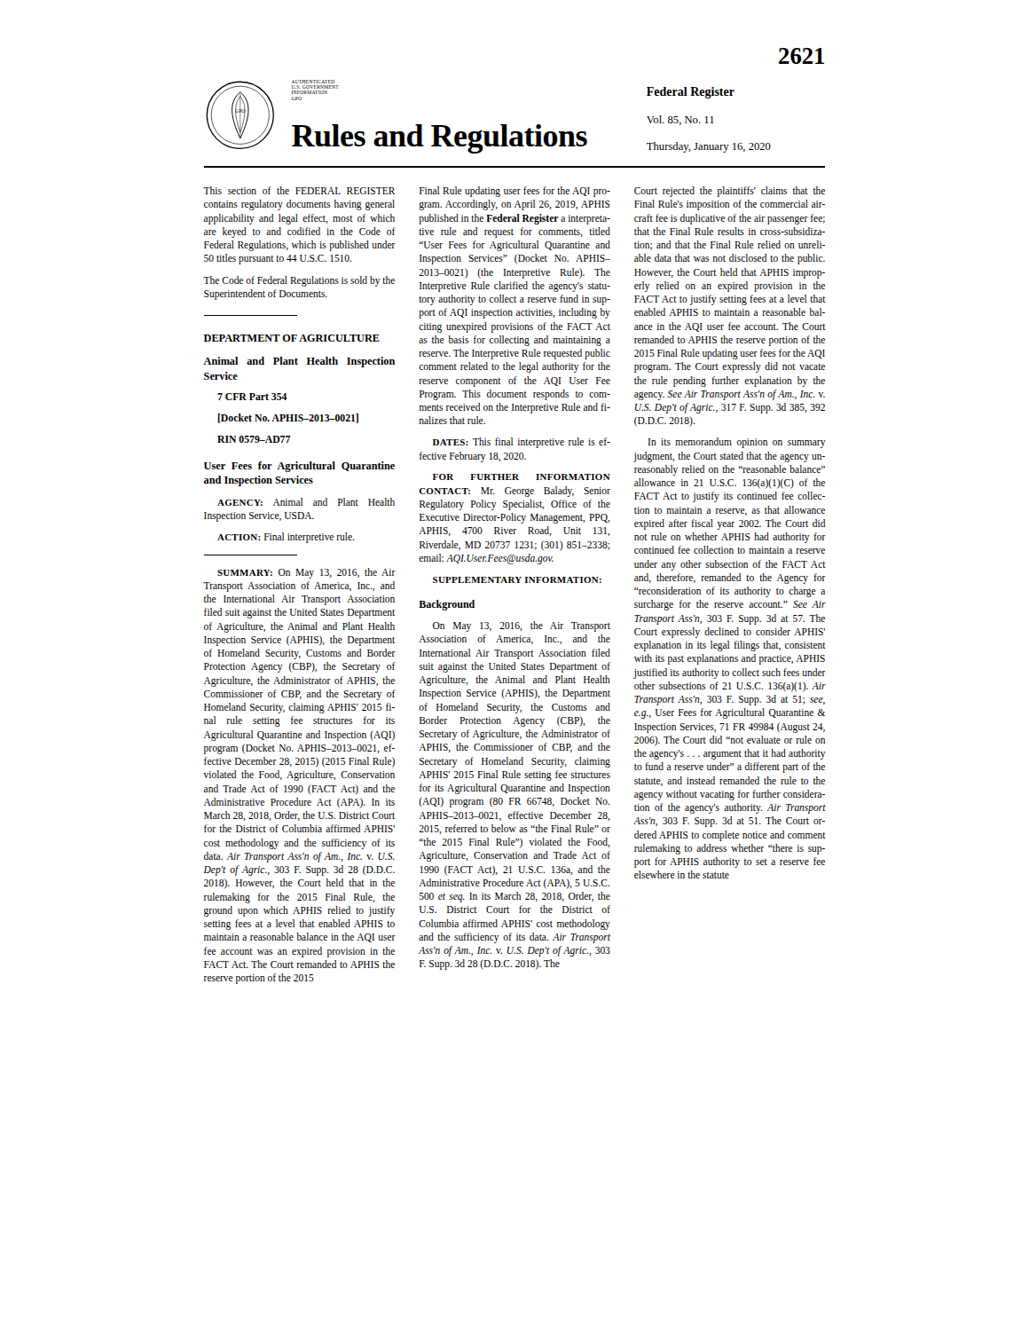2621
GPO
Authenticated
U.S. Government
Information
GPO
Rules and Regulations
Federal Register
Vol. 85, No. 11
Thursday, January 16, 2020
This section of the FEDERAL REGISTER contains regulatory documents having general applicability and legal effect, most of which are keyed to and codified in the Code of Federal Regulations, which is published under 50 titles pursuant to 44 U.S.C. 1510.
The Code of Federal Regulations is sold by the Superintendent of Documents.
DEPARTMENT OF AGRICULTURE
Animal and Plant Health Inspection Service
7 CFR Part 354
[Docket No. APHIS–2013–0021]
RIN 0579–AD77
User Fees for Agricultural Quarantine and Inspection Services
AGENCY: Animal and Plant Health Inspection Service, USDA.
ACTION: Final interpretive rule.
SUMMARY: On May 13, 2016, the Air Transport Association of America, Inc., and the International Air Transport Association filed suit against the United States Department of Agriculture, the Animal and Plant Health Inspection Service (APHIS), the Department of Homeland Security, Customs and Border Protection Agency (CBP), the Secretary of Agriculture, the Administrator of APHIS, the Commissioner of CBP, and the Secretary of Homeland Security, claiming APHIS' 2015 final rule setting fee structures for its Agricultural Quarantine and Inspection (AQI) program (Docket No. APHIS–2013–0021, effective December 28, 2015) (2015 Final Rule) violated the Food, Agriculture, Conservation and Trade Act of 1990 (FACT Act) and the Administrative Procedure Act (APA). In its March 28, 2018, Order, the U.S. District Court for the District of Columbia affirmed APHIS' cost methodology and the sufficiency of its data. Air Transport Ass'n of Am., Inc. v. U.S. Dep't of Agric., 303 F. Supp. 3d 28 (D.D.C. 2018). However, the Court held that in the rulemaking for the 2015 Final Rule, the ground upon which APHIS relied to justify setting fees at a level that enabled APHIS to maintain a reasonable balance in the AQI user fee account was an expired provision in the FACT Act. The Court remanded to APHIS the reserve portion of the 2015
Final Rule updating user fees for the AQI program. Accordingly, on April 26, 2019, APHIS published in the Federal Register a interpretative rule and request for comments, titled “User Fees for Agricultural Quarantine and Inspection Services” (Docket No. APHIS–2013–0021) (the Interpretive Rule). The Interpretive Rule clarified the agency's statutory authority to collect a reserve fund in support of AQI inspection activities, including by citing unexpired provisions of the FACT Act as the basis for collecting and maintaining a reserve. The Interpretive Rule requested public comment related to the legal authority for the reserve component of the AQI User Fee Program. This document responds to comments received on the Interpretive Rule and finalizes that rule.
DATES: This final interpretive rule is effective February 18, 2020.
FOR FURTHER INFORMATION CONTACT: Mr. George Balady, Senior Regulatory Policy Specialist, Office of the Executive Director-Policy Management, PPQ, APHIS, 4700 River Road, Unit 131, Riverdale, MD 20737 1231; (301) 851–2338; email: AQI.User.Fees@usda.gov.
SUPPLEMENTARY INFORMATION:
Background
On May 13, 2016, the Air Transport Association of America, Inc., and the International Air Transport Association filed suit against the United States Department of Agriculture, the Animal and Plant Health Inspection Service (APHIS), the Department of Homeland Security, the Customs and Border Protection Agency (CBP), the Secretary of Agriculture, the Administrator of APHIS, the Commissioner of CBP, and the Secretary of Homeland Security, claiming APHIS' 2015 Final Rule setting fee structures for its Agricultural Quarantine and Inspection (AQI) program (80 FR 66748, Docket No. APHIS–2013–0021, effective December 28, 2015, referred to below as “the Final Rule” or “the 2015 Final Rule”) violated the Food, Agriculture, Conservation and Trade Act of 1990 (FACT Act), 21 U.S.C. 136a, and the Administrative Procedure Act (APA), 5 U.S.C. 500 et seq. In its March 28, 2018, Order, the U.S. District Court for the District of Columbia affirmed APHIS' cost methodology and the sufficiency of its data. Air Transport Ass'n of Am., Inc. v. U.S. Dep't of Agric., 303 F. Supp. 3d 28 (D.D.C. 2018). The
Court rejected the plaintiffs' claims that the Final Rule's imposition of the commercial aircraft fee is duplicative of the air passenger fee; that the Final Rule results in cross-subsidization; and that the Final Rule relied on unreliable data that was not disclosed to the public. However, the Court held that APHIS improperly relied on an expired provision in the FACT Act to justify setting fees at a level that enabled APHIS to maintain a reasonable balance in the AQI user fee account. The Court remanded to APHIS the reserve portion of the 2015 Final Rule updating user fees for the AQI program. The Court expressly did not vacate the rule pending further explanation by the agency. See Air Transport Ass'n of Am., Inc. v. U.S. Dep't of Agric., 317 F. Supp. 3d 385, 392 (D.D.C. 2018).
In its memorandum opinion on summary judgment, the Court stated that the agency unreasonably relied on the “reasonable balance” allowance in 21 U.S.C. 136(a)(1)(C) of the FACT Act to justify its continued fee collection to maintain a reserve, as that allowance expired after fiscal year 2002. The Court did not rule on whether APHIS had authority for continued fee collection to maintain a reserve under any other subsection of the FACT Act and, therefore, remanded to the Agency for “reconsideration of its authority to charge a surcharge for the reserve account.” See Air Transport Ass'n, 303 F. Supp. 3d at 57. The Court expressly declined to consider APHIS' explanation in its legal filings that, consistent with its past explanations and practice, APHIS justified its authority to collect such fees under other subsections of 21 U.S.C. 136(a)(1). Air Transport Ass'n, 303 F. Supp. 3d at 51; see, e.g., User Fees for Agricultural Quarantine & Inspection Services, 71 FR 49984 (August 24, 2006). The Court did “not evaluate or rule on the agency's . . . argument that it had authority to fund a reserve under” a different part of the statute, and instead remanded the rule to the agency without vacating for further consideration of the agency's authority. Air Transport Ass'n, 303 F. Supp. 3d at 51. The Court ordered APHIS to complete notice and comment rulemaking to address whether “there is support for APHIS authority to set a reserve fee elsewhere in the statute